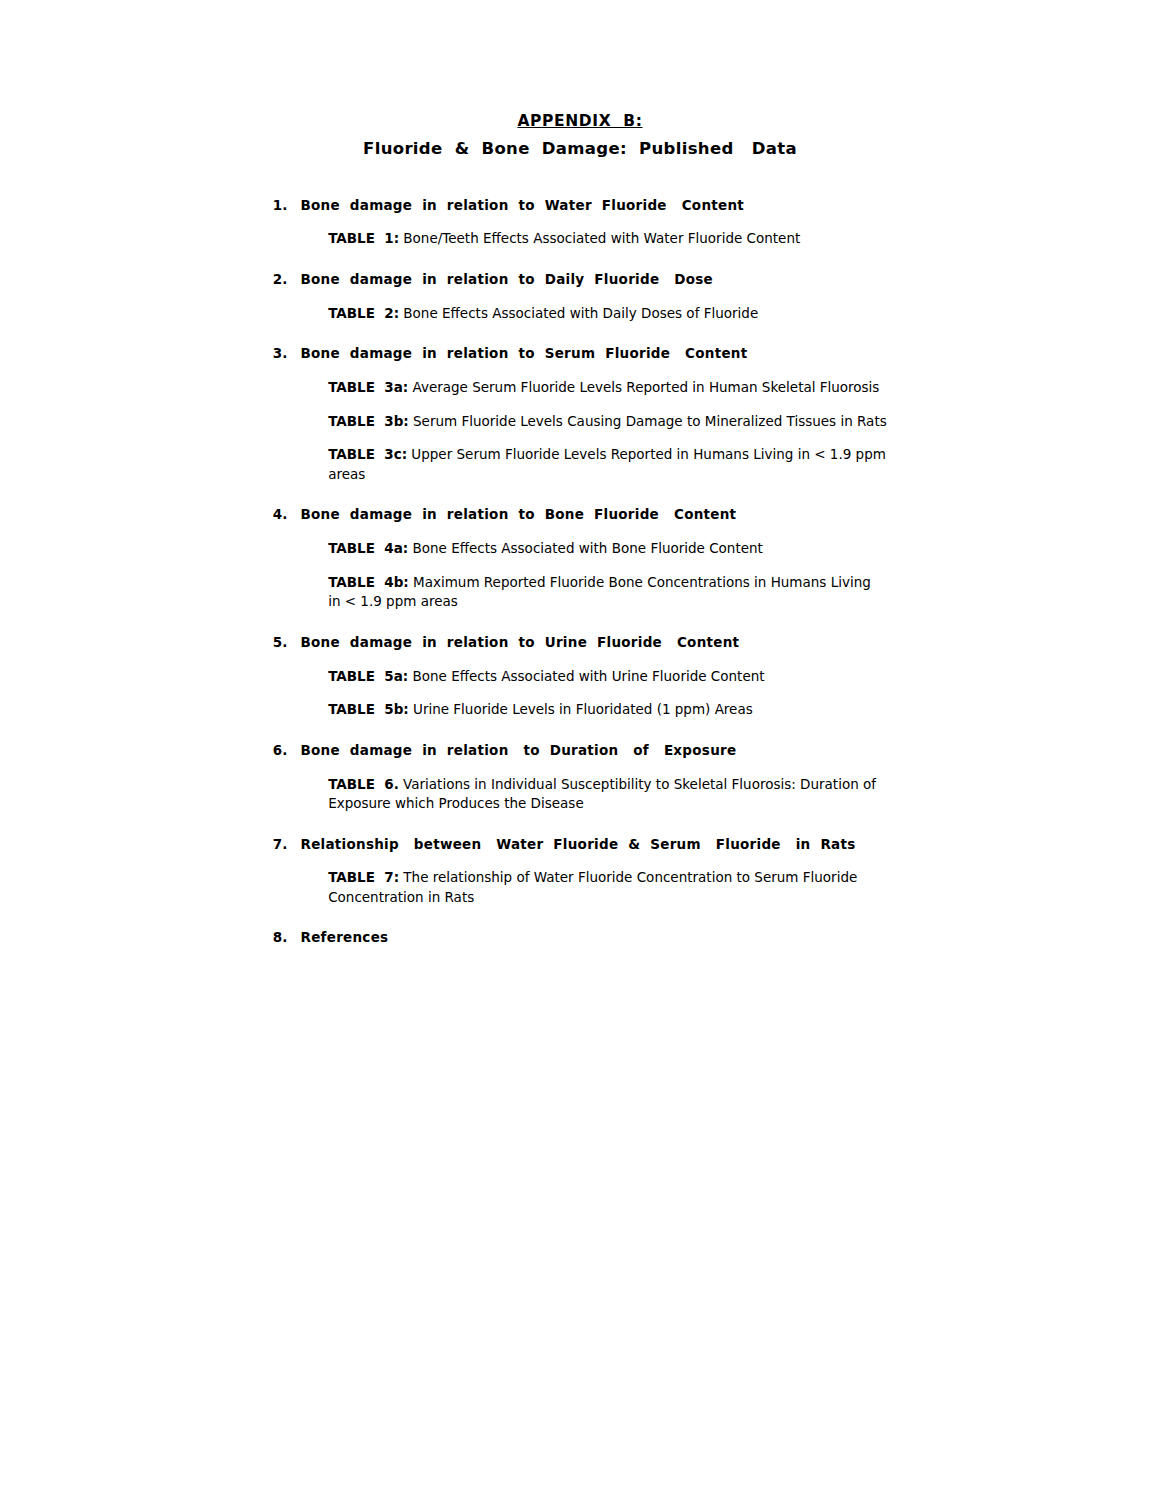APPENDIX B:
Fluoride & Bone Damage: Published Data
Bone damage in relation to Water Fluoride Content
TABLE 1: Bone/Teeth Effects Associated with Water Fluoride Content
Bone damage in relation to Daily Fluoride Dose
TABLE 2: Bone Effects Associated with Daily Doses of Fluoride
Bone damage in relation to Serum Fluoride Content
TABLE 3a: Average Serum Fluoride Levels Reported in Human Skeletal Fluorosis
TABLE 3b: Serum Fluoride Levels Causing Damage to Mineralized Tissues in Rats
TABLE 3c: Upper Serum Fluoride Levels Reported in Humans Living in < 1.9 ppm areas
Bone damage in relation to Bone Fluoride Content
TABLE 4a: Bone Effects Associated with Bone Fluoride Content
TABLE 4b: Maximum Reported Fluoride Bone Concentrations in Humans Living in < 1.9 ppm areas
Bone damage in relation to Urine Fluoride Content
TABLE 5a: Bone Effects Associated with Urine Fluoride Content
TABLE 5b: Urine Fluoride Levels in Fluoridated (1 ppm) Areas
Bone damage in relation to Duration of Exposure
TABLE 6. Variations in Individual Susceptibility to Skeletal Fluorosis: Duration of Exposure which Produces the Disease
Relationship between Water Fluoride & Serum Fluoride in Rats
TABLE 7: The relationship of Water Fluoride Concentration to Serum Fluoride Concentration in Rats
References